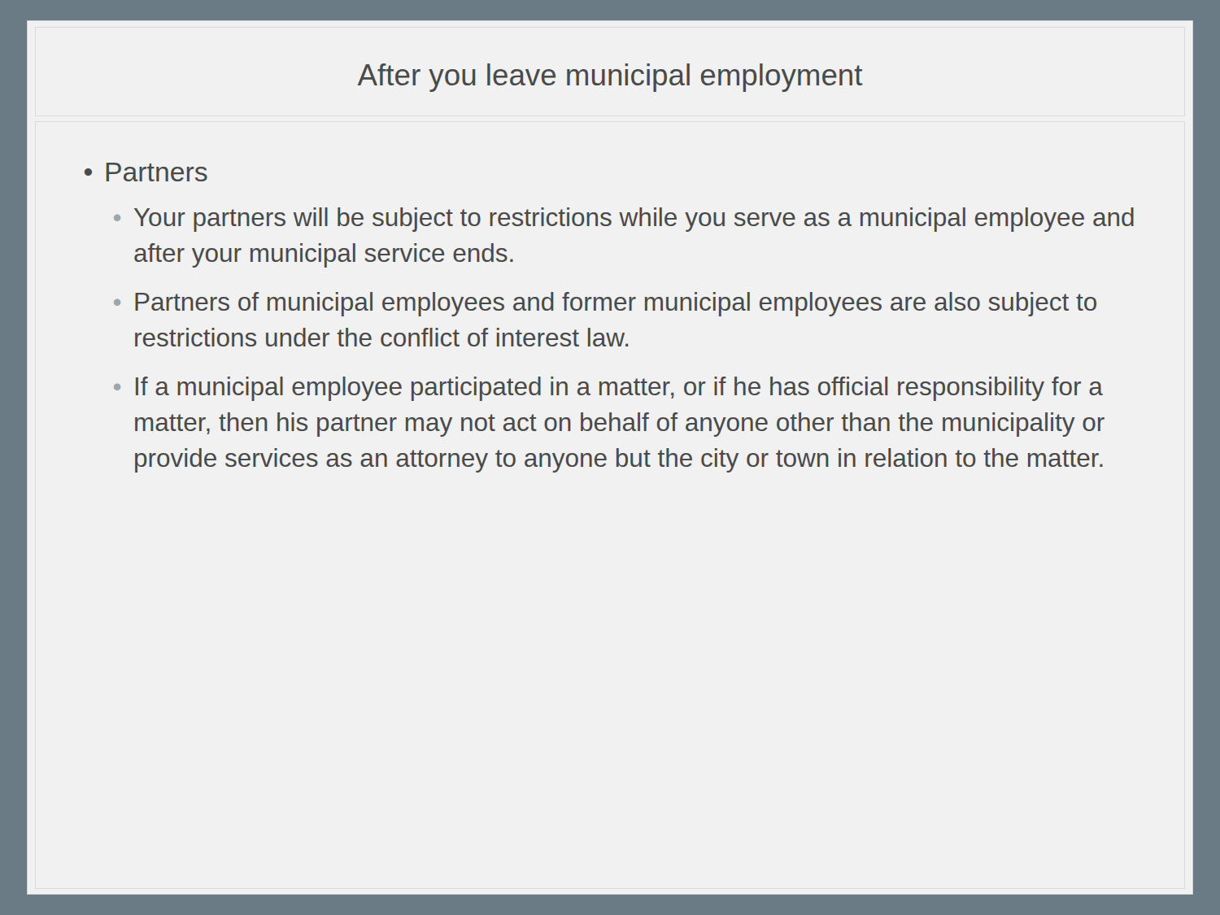After you leave municipal employment
Partners
Your partners will be subject to restrictions while you serve as a municipal employee and after your municipal service ends.
Partners of municipal employees and former municipal employees are also subject to restrictions under the conflict of interest law.
If a municipal employee participated in a matter, or if he has official responsibility for a matter, then his partner may not act on behalf of anyone other than the municipality or provide services as an attorney to anyone but the city or town in relation to the matter.